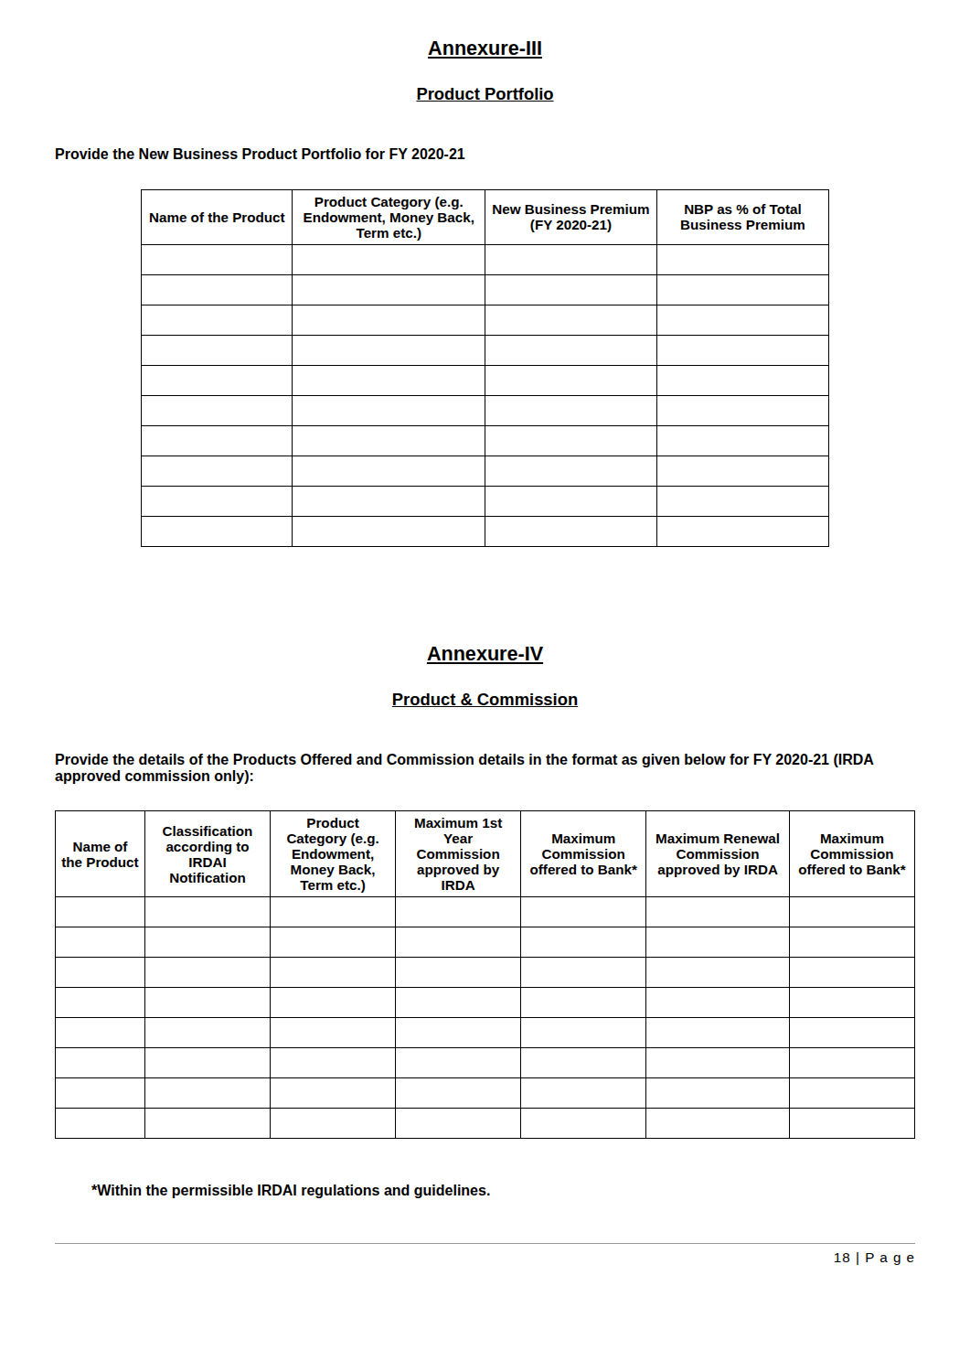Annexure-III
Product Portfolio
Provide the New Business Product Portfolio for FY 2020-21
| Name of the Product | Product Category (e.g. Endowment, Money Back, Term etc.) | New Business Premium (FY 2020-21) | NBP as % of Total Business Premium |
| --- | --- | --- | --- |
Annexure-IV
Product & Commission
Provide the details of the Products Offered and Commission details in the format as given below for FY 2020-21 (IRDA approved commission only):
| Name of the Product | Classification according to IRDAI Notification | Product Category (e.g. Endowment, Money Back, Term etc.) | Maximum 1st Year Commission approved by IRDA | Maximum Commission offered to Bank* | Maximum Renewal Commission approved by IRDA | Maximum Commission offered to Bank* |
| --- | --- | --- | --- | --- | --- | --- |
*Within the permissible IRDAI regulations and guidelines.
18 | P a g e